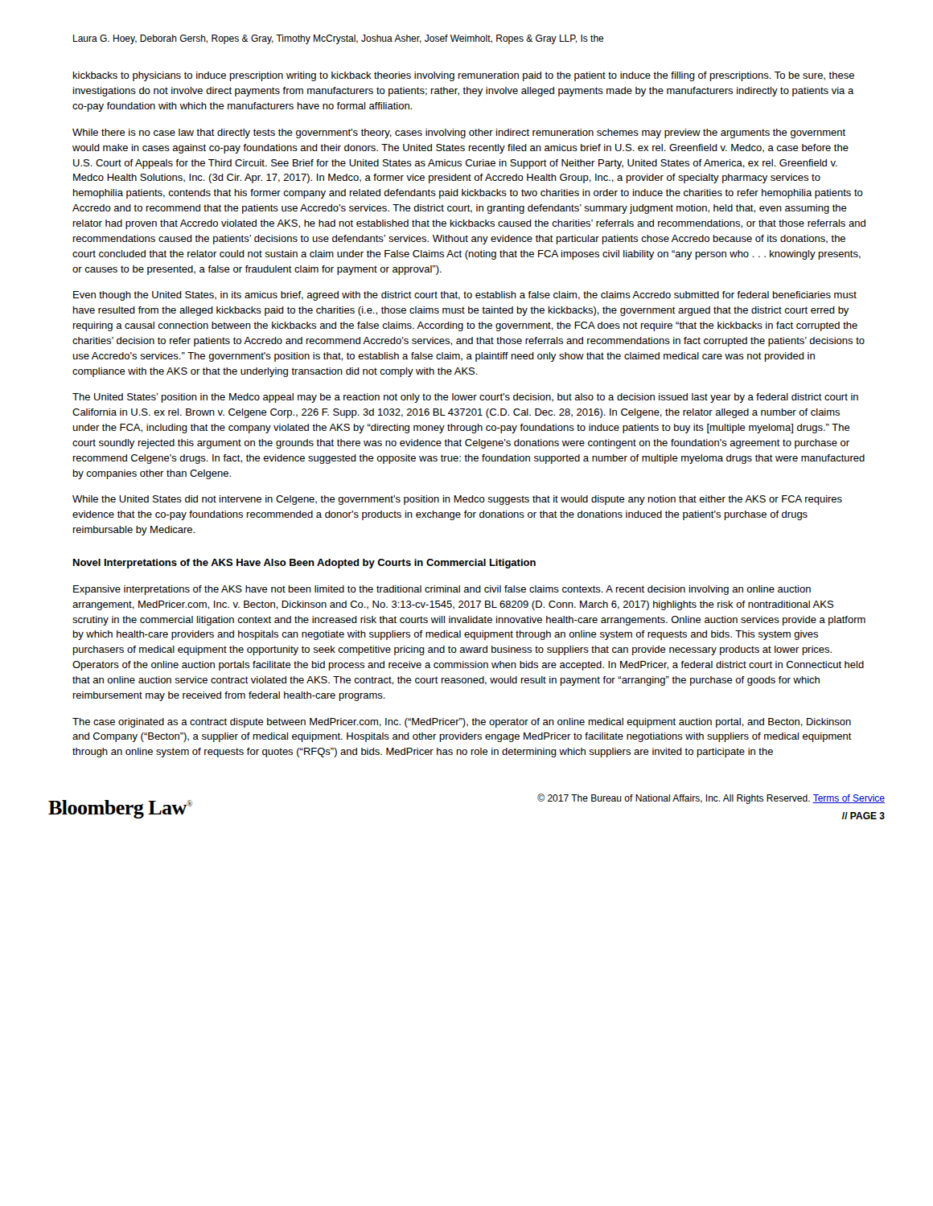Laura G. Hoey, Deborah Gersh, Ropes & Gray, Timothy McCrystal, Joshua Asher, Josef Weimholt, Ropes & Gray LLP, Is the
kickbacks to physicians to induce prescription writing to kickback theories involving remuneration paid to the patient to induce the filling of prescriptions. To be sure, these investigations do not involve direct payments from manufacturers to patients; rather, they involve alleged payments made by the manufacturers indirectly to patients via a co-pay foundation with which the manufacturers have no formal affiliation.
While there is no case law that directly tests the government's theory, cases involving other indirect remuneration schemes may preview the arguments the government would make in cases against co-pay foundations and their donors. The United States recently filed an amicus brief in U.S. ex rel. Greenfield v. Medco, a case before the U.S. Court of Appeals for the Third Circuit. See Brief for the United States as Amicus Curiae in Support of Neither Party, United States of America, ex rel. Greenfield v. Medco Health Solutions, Inc. (3d Cir. Apr. 17, 2017). In Medco, a former vice president of Accredo Health Group, Inc., a provider of specialty pharmacy services to hemophilia patients, contends that his former company and related defendants paid kickbacks to two charities in order to induce the charities to refer hemophilia patients to Accredo and to recommend that the patients use Accredo's services. The district court, in granting defendants’ summary judgment motion, held that, even assuming the relator had proven that Accredo violated the AKS, he had not established that the kickbacks caused the charities’ referrals and recommendations, or that those referrals and recommendations caused the patients’ decisions to use defendants’ services. Without any evidence that particular patients chose Accredo because of its donations, the court concluded that the relator could not sustain a claim under the False Claims Act (noting that the FCA imposes civil liability on “any person who . . . knowingly presents, or causes to be presented, a false or fraudulent claim for payment or approval”).
Even though the United States, in its amicus brief, agreed with the district court that, to establish a false claim, the claims Accredo submitted for federal beneficiaries must have resulted from the alleged kickbacks paid to the charities (i.e., those claims must be tainted by the kickbacks), the government argued that the district court erred by requiring a causal connection between the kickbacks and the false claims. According to the government, the FCA does not require “that the kickbacks in fact corrupted the charities’ decision to refer patients to Accredo and recommend Accredo's services, and that those referrals and recommendations in fact corrupted the patients’ decisions to use Accredo's services.” The government's position is that, to establish a false claim, a plaintiff need only show that the claimed medical care was not provided in compliance with the AKS or that the underlying transaction did not comply with the AKS.
The United States’ position in the Medco appeal may be a reaction not only to the lower court's decision, but also to a decision issued last year by a federal district court in California in U.S. ex rel. Brown v. Celgene Corp., 226 F. Supp. 3d 1032, 2016 BL 437201 (C.D. Cal. Dec. 28, 2016). In Celgene, the relator alleged a number of claims under the FCA, including that the company violated the AKS by “directing money through co-pay foundations to induce patients to buy its [multiple myeloma] drugs.” The court soundly rejected this argument on the grounds that there was no evidence that Celgene's donations were contingent on the foundation's agreement to purchase or recommend Celgene's drugs. In fact, the evidence suggested the opposite was true: the foundation supported a number of multiple myeloma drugs that were manufactured by companies other than Celgene.
While the United States did not intervene in Celgene, the government's position in Medco suggests that it would dispute any notion that either the AKS or FCA requires evidence that the co-pay foundations recommended a donor's products in exchange for donations or that the donations induced the patient's purchase of drugs reimbursable by Medicare.
Novel Interpretations of the AKS Have Also Been Adopted by Courts in Commercial Litigation
Expansive interpretations of the AKS have not been limited to the traditional criminal and civil false claims contexts. A recent decision involving an online auction arrangement, MedPricer.com, Inc. v. Becton, Dickinson and Co., No. 3:13-cv-1545, 2017 BL 68209 (D. Conn. March 6, 2017) highlights the risk of nontraditional AKS scrutiny in the commercial litigation context and the increased risk that courts will invalidate innovative health-care arrangements. Online auction services provide a platform by which health-care providers and hospitals can negotiate with suppliers of medical equipment through an online system of requests and bids. This system gives purchasers of medical equipment the opportunity to seek competitive pricing and to award business to suppliers that can provide necessary products at lower prices. Operators of the online auction portals facilitate the bid process and receive a commission when bids are accepted. In MedPricer, a federal district court in Connecticut held that an online auction service contract violated the AKS. The contract, the court reasoned, would result in payment for “arranging” the purchase of goods for which reimbursement may be received from federal health-care programs.
The case originated as a contract dispute between MedPricer.com, Inc. (“MedPricer”), the operator of an online medical equipment auction portal, and Becton, Dickinson and Company (“Becton”), a supplier of medical equipment. Hospitals and other providers engage MedPricer to facilitate negotiations with suppliers of medical equipment through an online system of requests for quotes (“RFQs”) and bids. MedPricer has no role in determining which suppliers are invited to participate in the
Bloomberg Law®
© 2017 The Bureau of National Affairs, Inc. All Rights Reserved. Terms of Service
// PAGE 3